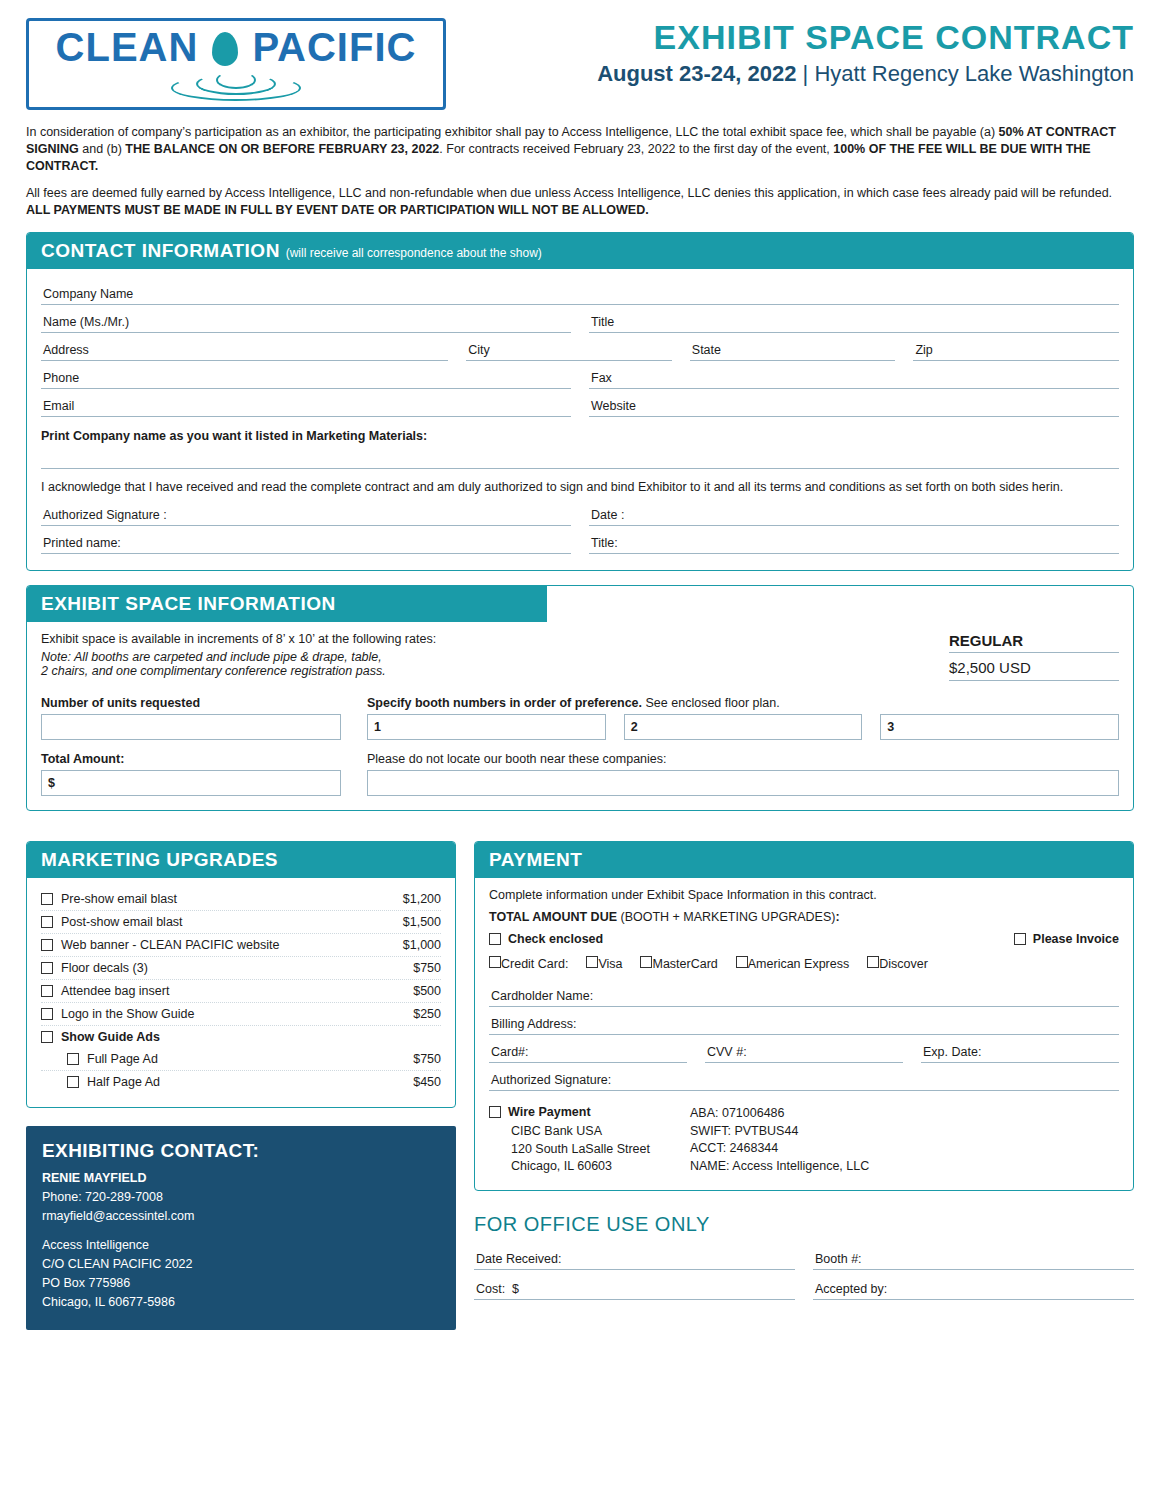CLEAN PACIFIC
EXHIBIT SPACE CONTRACT
August 23-24, 2022 | Hyatt Regency Lake Washington
In consideration of company’s participation as an exhibitor, the participating exhibitor shall pay to Access Intelligence, LLC the total exhibit space fee, which shall be payable (a) 50% AT CONTRACT SIGNING and (b) THE BALANCE ON OR BEFORE FEBRUARY 23, 2022. For contracts received February 23, 2022 to the first day of the event, 100% OF THE FEE WILL BE DUE WITH THE CONTRACT.
All fees are deemed fully earned by Access Intelligence, LLC and non-refundable when due unless Access Intelligence, LLC denies this application, in which case fees already paid will be refunded. ALL PAYMENTS MUST BE MADE IN FULL BY EVENT DATE OR PARTICIPATION WILL NOT BE ALLOWED.
CONTACT INFORMATION (will receive all correspondence about the show)
Company Name
Name (Ms./Mr.)
Title
Address
City
State
Zip
Phone
Fax
Email
Website
Print Company name as you want it listed in Marketing Materials:
I acknowledge that I have received and read the complete contract and am duly authorized to sign and bind Exhibitor to it and all its terms and conditions as set forth on both sides herin.
Authorized Signature :
Date :
Printed name:
Title:
EXHIBIT SPACE INFORMATION
Exhibit space is available in increments of 8’ x 10’ at the following rates:
Note: All booths are carpeted and include pipe & drape, table,
2 chairs, and one complimentary conference registration pass.
REGULAR
$2,500 USD
Number of units requested
Specify booth numbers in order of preference. See enclosed floor plan.
1
2
3
Total Amount:
$
Please do not locate our booth near these companies:
MARKETING UPGRADES
Pre-show email blast$1,200
Post-show email blast$1,500
Web banner - CLEAN PACIFIC website$1,000
Floor decals (3)$750
Attendee bag insert$500
Logo in the Show Guide$250
Show Guide Ads
Full Page Ad$750
Half Page Ad$450
EXHIBITING CONTACT:
RENIE MAYFIELD
Phone: 720-289-7008
rmayfield@accessintel.com
Access Intelligence
C/O CLEAN PACIFIC 2022
PO Box 775986
Chicago, IL 60677-5986
PAYMENT
Complete information under Exhibit Space Information in this contract.
TOTAL AMOUNT DUE (BOOTH + MARKETING UPGRADES):
Check enclosed Please Invoice
Credit Card: Visa MasterCard American Express Discover
Cardholder Name:
Billing Address:
Card#:
CVV #:
Exp. Date:
Authorized Signature:
Wire Payment
CIBC Bank USA
120 South LaSalle Street
Chicago, IL 60603
ABA: 071006486
SWIFT: PVTBUS44
ACCT: 2468344
NAME: Access Intelligence, LLC
FOR OFFICE USE ONLY
Date Received:
Booth #:
Cost: $
Accepted by: